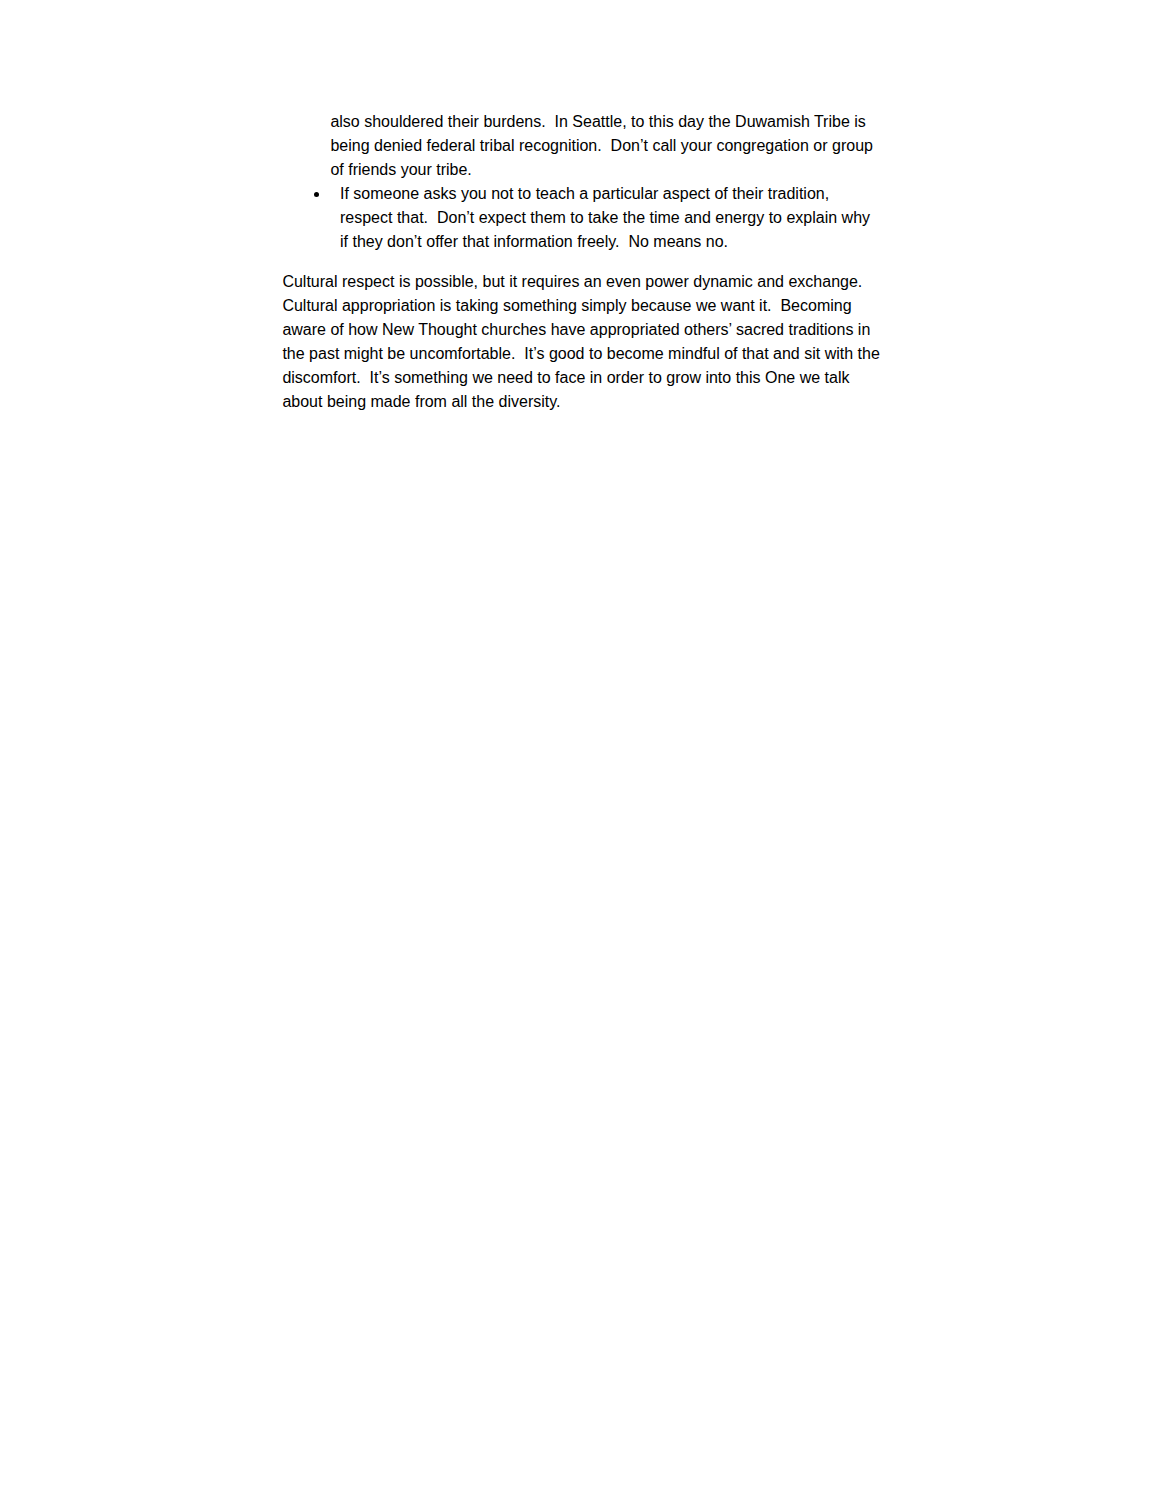also shouldered their burdens. In Seattle, to this day the Duwamish Tribe is being denied federal tribal recognition. Don’t call your congregation or group of friends your tribe.
If someone asks you not to teach a particular aspect of their tradition, respect that. Don’t expect them to take the time and energy to explain why if they don’t offer that information freely. No means no.
Cultural respect is possible, but it requires an even power dynamic and exchange. Cultural appropriation is taking something simply because we want it. Becoming aware of how New Thought churches have appropriated others’ sacred traditions in the past might be uncomfortable. It’s good to become mindful of that and sit with the discomfort. It’s something we need to face in order to grow into this One we talk about being made from all the diversity.